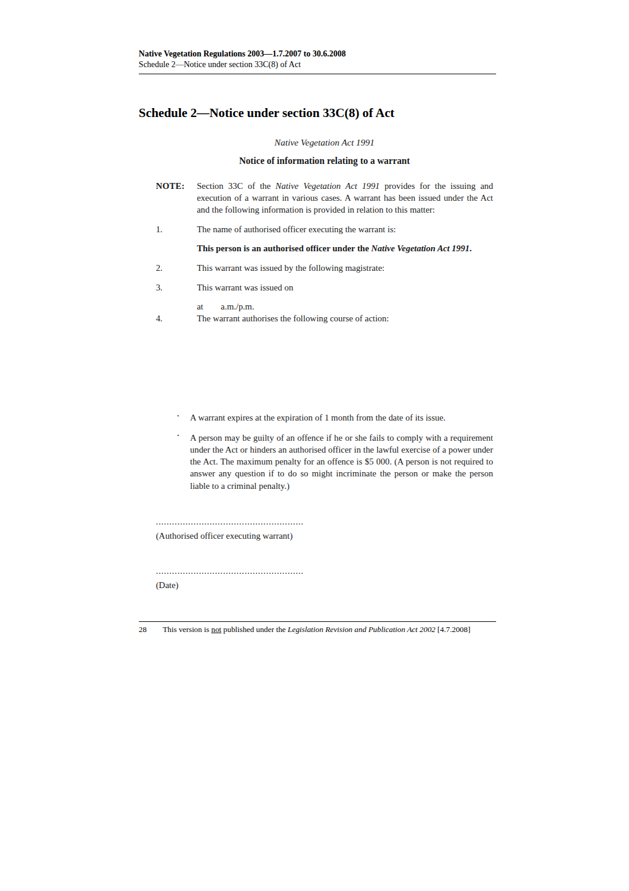Native Vegetation Regulations 2003—1.7.2007 to 30.6.2008
Schedule 2—Notice under section 33C(8) of Act
Schedule 2—Notice under section 33C(8) of Act
Native Vegetation Act 1991
Notice of information relating to a warrant
NOTE:
Section 33C of the Native Vegetation Act 1991 provides for the issuing and execution of a warrant in various cases. A warrant has been issued under the Act and the following information is provided in relation to this matter:
1.
The name of authorised officer executing the warrant is:
This person is an authorised officer under the Native Vegetation Act 1991.
2.
This warrant was issued by the following magistrate:
3.
This warrant was issued on
ata.m./p.m.
4.
The warrant authorises the following course of action:
A warrant expires at the expiration of 1 month from the date of its issue.
A person may be guilty of an offence if he or she fails to comply with a requirement under the Act or hinders an authorised officer in the lawful exercise of a power under the Act. The maximum penalty for an offence is $5 000. (A person is not required to answer any question if to do so might incriminate the person or make the person liable to a criminal penalty.)
.......................................................
(Authorised officer executing warrant)
.......................................................
(Date)
28
This version is not published under the Legislation Revision and Publication Act 2002 [4.7.2008]